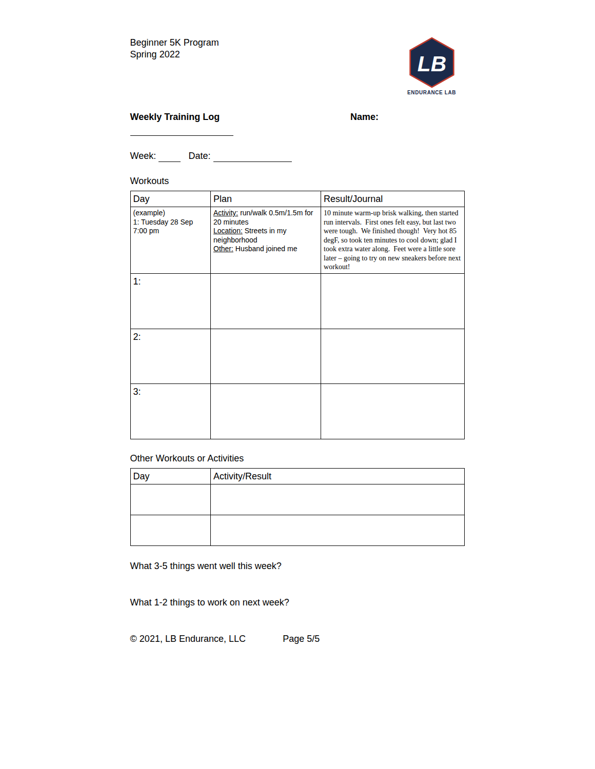Beginner 5K Program
Spring 2022
LB
ENDURANCE LAB
Weekly Training Log
Name:
Week: Date:
Workouts
| Day | Plan | Result/Journal |
| --- | --- | --- |
| (example) 1: Tuesday 28 Sep 7:00 pm | Activity: run/walk 0.5m/1.5m for 20 minutes Location: Streets in my neighborhood Other: Husband joined me | 10 minute warm-up brisk walking, then started run intervals. First ones felt easy, but last two were tough. We finished though! Very hot 85 degF, so took ten minutes to cool down; glad I took extra water along. Feet were a little sore later – going to try on new sneakers before next workout! |
| 1: | | |
| 2: | | |
| 3: | | |
Other Workouts or Activities
| Day | Activity/Result |
| --- | --- |
What 3-5 things went well this week?
What 1-2 things to work on next week?
© 2021, LB Endurance, LLC
Page 5/5